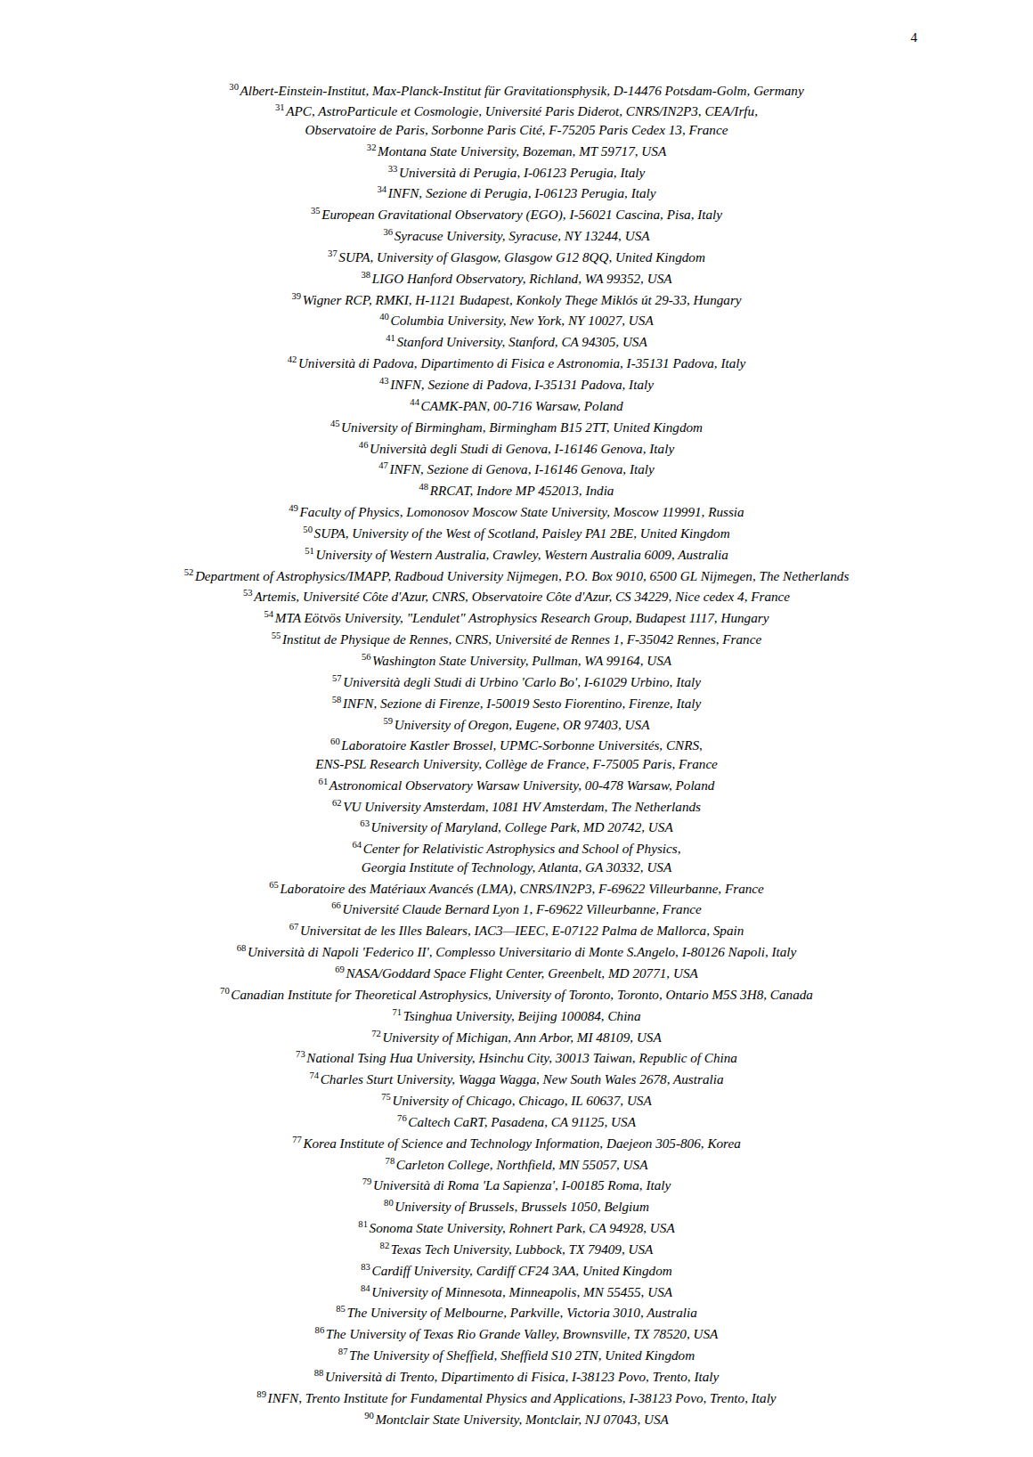4
Albert-Einstein-Institut, Max-Planck-Institut für Gravitationsphysik, D-14476 Potsdam-Golm, Germany
APC, AstroParticule et Cosmologie, Université Paris Diderot, CNRS/IN2P3, CEA/Irfu, Observatoire de Paris, Sorbonne Paris Cité, F-75205 Paris Cedex 13, France
Montana State University, Bozeman, MT 59717, USA
Università di Perugia, I-06123 Perugia, Italy
INFN, Sezione di Perugia, I-06123 Perugia, Italy
European Gravitational Observatory (EGO), I-56021 Cascina, Pisa, Italy
Syracuse University, Syracuse, NY 13244, USA
SUPA, University of Glasgow, Glasgow G12 8QQ, United Kingdom
LIGO Hanford Observatory, Richland, WA 99352, USA
Wigner RCP, RMKI, H-1121 Budapest, Konkoly Thege Miklós út 29-33, Hungary
Columbia University, New York, NY 10027, USA
Stanford University, Stanford, CA 94305, USA
Università di Padova, Dipartimento di Fisica e Astronomia, I-35131 Padova, Italy
INFN, Sezione di Padova, I-35131 Padova, Italy
CAMK-PAN, 00-716 Warsaw, Poland
University of Birmingham, Birmingham B15 2TT, United Kingdom
Università degli Studi di Genova, I-16146 Genova, Italy
INFN, Sezione di Genova, I-16146 Genova, Italy
RRCAT, Indore MP 452013, India
Faculty of Physics, Lomonosov Moscow State University, Moscow 119991, Russia
SUPA, University of the West of Scotland, Paisley PA1 2BE, United Kingdom
University of Western Australia, Crawley, Western Australia 6009, Australia
Department of Astrophysics/IMAPP, Radboud University Nijmegen, P.O. Box 9010, 6500 GL Nijmegen, The Netherlands
Artemis, Université Côte d'Azur, CNRS, Observatoire Côte d'Azur, CS 34229, Nice cedex 4, France
MTA Eötvös University, "Lendulet" Astrophysics Research Group, Budapest 1117, Hungary
Institut de Physique de Rennes, CNRS, Université de Rennes 1, F-35042 Rennes, France
Washington State University, Pullman, WA 99164, USA
Università degli Studi di Urbino 'Carlo Bo', I-61029 Urbino, Italy
INFN, Sezione di Firenze, I-50019 Sesto Fiorentino, Firenze, Italy
University of Oregon, Eugene, OR 97403, USA
Laboratoire Kastler Brossel, UPMC-Sorbonne Universités, CNRS, ENS-PSL Research University, Collège de France, F-75005 Paris, France
Astronomical Observatory Warsaw University, 00-478 Warsaw, Poland
VU University Amsterdam, 1081 HV Amsterdam, The Netherlands
University of Maryland, College Park, MD 20742, USA
Center for Relativistic Astrophysics and School of Physics, Georgia Institute of Technology, Atlanta, GA 30332, USA
Laboratoire des Matériaux Avancés (LMA), CNRS/IN2P3, F-69622 Villeurbanne, France
Université Claude Bernard Lyon 1, F-69622 Villeurbanne, France
Universitat de les Illes Balears, IAC3—IEEC, E-07122 Palma de Mallorca, Spain
Università di Napoli 'Federico II', Complesso Universitario di Monte S.Angelo, I-80126 Napoli, Italy
NASA/Goddard Space Flight Center, Greenbelt, MD 20771, USA
Canadian Institute for Theoretical Astrophysics, University of Toronto, Toronto, Ontario M5S 3H8, Canada
Tsinghua University, Beijing 100084, China
University of Michigan, Ann Arbor, MI 48109, USA
National Tsing Hua University, Hsinchu City, 30013 Taiwan, Republic of China
Charles Sturt University, Wagga Wagga, New South Wales 2678, Australia
University of Chicago, Chicago, IL 60637, USA
Caltech CaRT, Pasadena, CA 91125, USA
Korea Institute of Science and Technology Information, Daejeon 305-806, Korea
Carleton College, Northfield, MN 55057, USA
Università di Roma 'La Sapienza', I-00185 Roma, Italy
University of Brussels, Brussels 1050, Belgium
Sonoma State University, Rohnert Park, CA 94928, USA
Texas Tech University, Lubbock, TX 79409, USA
Cardiff University, Cardiff CF24 3AA, United Kingdom
University of Minnesota, Minneapolis, MN 55455, USA
The University of Melbourne, Parkville, Victoria 3010, Australia
The University of Texas Rio Grande Valley, Brownsville, TX 78520, USA
The University of Sheffield, Sheffield S10 2TN, United Kingdom
Università di Trento, Dipartimento di Fisica, I-38123 Povo, Trento, Italy
INFN, Trento Institute for Fundamental Physics and Applications, I-38123 Povo, Trento, Italy
Montclair State University, Montclair, NJ 07043, USA